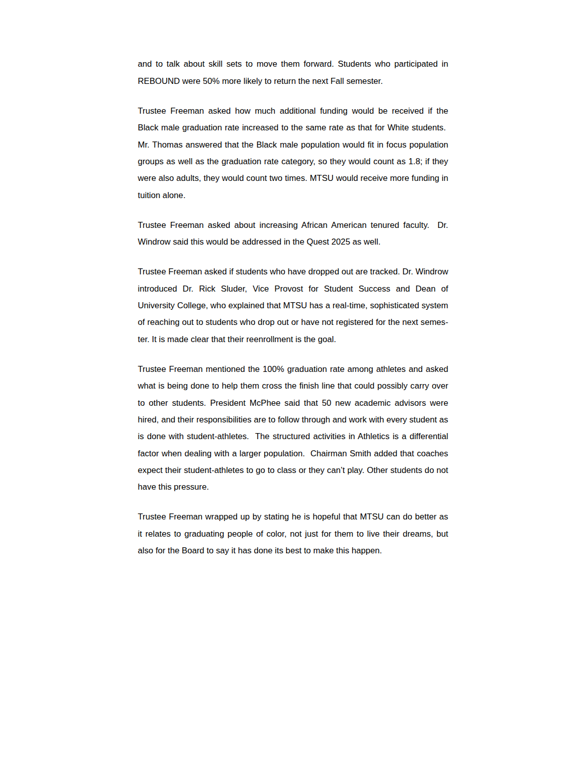and to talk about skill sets to move them forward. Students who participated in REBOUND were 50% more likely to return the next Fall semester.
Trustee Freeman asked how much additional funding would be received if the Black male graduation rate increased to the same rate as that for White students. Mr. Thomas answered that the Black male population would fit in focus population groups as well as the graduation rate category, so they would count as 1.8; if they were also adults, they would count two times. MTSU would receive more funding in tuition alone.
Trustee Freeman asked about increasing African American tenured faculty. Dr. Windrow said this would be addressed in the Quest 2025 as well.
Trustee Freeman asked if students who have dropped out are tracked. Dr. Windrow introduced Dr. Rick Sluder, Vice Provost for Student Success and Dean of University College, who explained that MTSU has a real-time, sophisticated system of reaching out to students who drop out or have not registered for the next semester. It is made clear that their reenrollment is the goal.
Trustee Freeman mentioned the 100% graduation rate among athletes and asked what is being done to help them cross the finish line that could possibly carry over to other students. President McPhee said that 50 new academic advisors were hired, and their responsibilities are to follow through and work with every student as is done with student-athletes. The structured activities in Athletics is a differential factor when dealing with a larger population. Chairman Smith added that coaches expect their student-athletes to go to class or they can’t play. Other students do not have this pressure.
Trustee Freeman wrapped up by stating he is hopeful that MTSU can do better as it relates to graduating people of color, not just for them to live their dreams, but also for the Board to say it has done its best to make this happen.